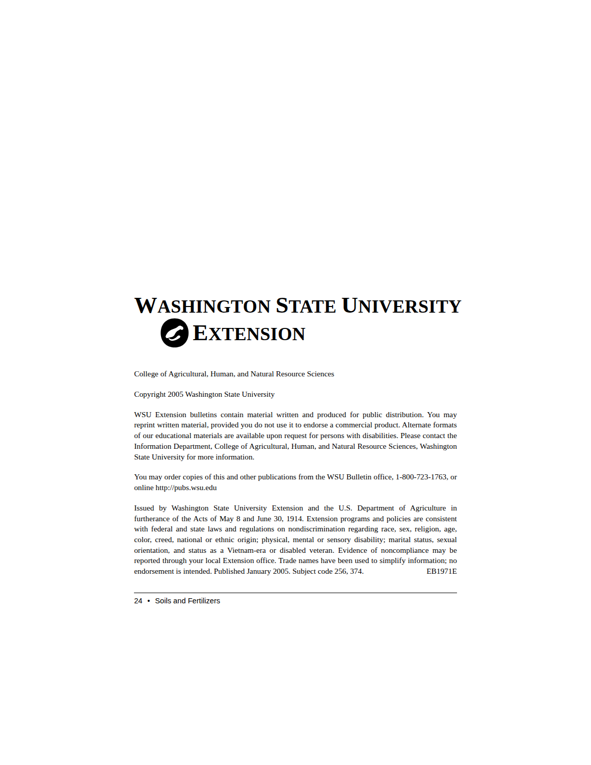WASHINGTON STATE UNIVERSITY
EXTENSION
College of Agricultural, Human, and Natural Resource Sciences
Copyright 2005 Washington State University
WSU Extension bulletins contain material written and produced for public distribution. You may reprint written material, provided you do not use it to endorse a commercial product. Alternate formats of our educational materials are available upon request for persons with disabilities. Please contact the Information Department, College of Agricultural, Human, and Natural Resource Sciences, Washington State University for more information.
You may order copies of this and other publications from the WSU Bulletin office, 1-800-723-1763, or online http://pubs.wsu.edu
Issued by Washington State University Extension and the U.S. Department of Agriculture in furtherance of the Acts of May 8 and June 30, 1914. Extension programs and policies are consistent with federal and state laws and regulations on nondiscrimination regarding race, sex, religion, age, color, creed, national or ethnic origin; physical, mental or sensory disability; marital status, sexual orientation, and status as a Vietnam-era or disabled veteran. Evidence of noncompliance may be reported through your local Extension office. Trade names have been used to simplify information; no endorsement is intended. Published January 2005. Subject code 256, 374.EB1971E
24 • Soils and Fertilizers